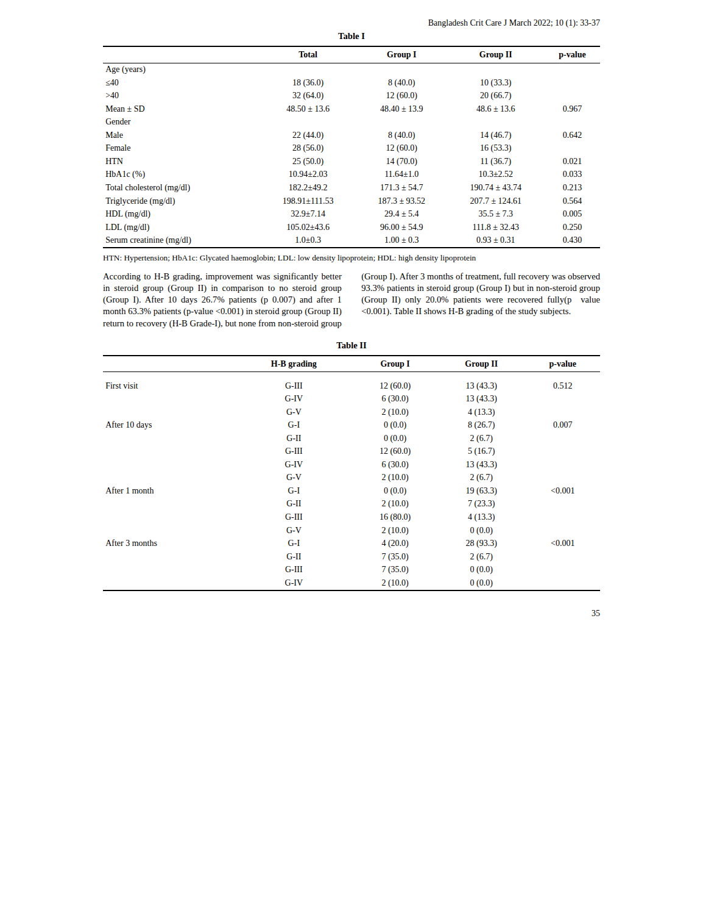Bangladesh Crit Care J March 2022; 10 (1): 33-37
Table I
| | Total | Group I | Group II | p-value |
| --- | --- | --- | --- | --- |
| Age (years) | | | | |
| ≤40 | 18 (36.0) | 8 (40.0) | 10 (33.3) | |
| >40 | 32 (64.0) | 12 (60.0) | 20 (66.7) | |
| Mean ± SD | 48.50 ± 13.6 | 48.40 ± 13.9 | 48.6 ± 13.6 | 0.967 |
| Gender | | | | |
| Male | 22 (44.0) | 8 (40.0) | 14 (46.7) | 0.642 |
| Female | 28 (56.0) | 12 (60.0) | 16 (53.3) | |
| HTN | 25 (50.0) | 14 (70.0) | 11 (36.7) | 0.021 |
| HbA1c (%) | 10.94±2.03 | 11.64±1.0 | 10.3±2.52 | 0.033 |
| Total cholesterol (mg/dl) | 182.2±49.2 | 171.3 ± 54.7 | 190.74 ± 43.74 | 0.213 |
| Triglyceride (mg/dl) | 198.91±111.53 | 187.3 ± 93.52 | 207.7 ± 124.61 | 0.564 |
| HDL (mg/dl) | 32.9±7.14 | 29.4 ± 5.4 | 35.5 ± 7.3 | 0.005 |
| LDL (mg/dl) | 105.02±43.6 | 96.00 ± 54.9 | 111.8 ± 32.43 | 0.250 |
| Serum creatinine (mg/dl) | 1.0±0.3 | 1.00 ± 0.3 | 0.93 ± 0.31 | 0.430 |
HTN: Hypertension; HbA1c: Glycated haemoglobin; LDL: low density lipoprotein; HDL: high density lipoprotein
According to H-B grading, improvement was significantly better in steroid group (Group II) in comparison to no steroid group (Group I). After 10 days 26.7% patients (p 0.007) and after 1 month 63.3% patients (p-value <0.001) in steroid group (Group II) return to recovery (H-B Grade-I), but none from non-steroid group (Group I). After 3 months of treatment, full recovery was observed 93.3% patients in steroid group (Group I) but in non-steroid group (Group II) only 20.0% patients were recovered fully(p value <0.001). Table II shows H-B grading of the study subjects.
Table II
| | H-B grading | Group I | Group II | p-value |
| --- | --- | --- | --- | --- |
| First visit | G-III | 12 (60.0) | 13 (43.3) | 0.512 |
| | G-IV | 6 (30.0) | 13 (43.3) | |
| | G-V | 2 (10.0) | 4 (13.3) | |
| After 10 days | G-I | 0 (0.0) | 8 (26.7) | 0.007 |
| | G-II | 0 (0.0) | 2 (6.7) | |
| | G-III | 12 (60.0) | 5 (16.7) | |
| | G-IV | 6 (30.0) | 13 (43.3) | |
| | G-V | 2 (10.0) | 2 (6.7) | |
| After 1 month | G-I | 0 (0.0) | 19 (63.3) | <0.001 |
| | G-II | 2 (10.0) | 7 (23.3) | |
| | G-III | 16 (80.0) | 4 (13.3) | |
| | G-V | 2 (10.0) | 0 (0.0) | |
| After 3 months | G-I | 4 (20.0) | 28 (93.3) | <0.001 |
| | G-II | 7 (35.0) | 2 (6.7) | |
| | G-III | 7 (35.0) | 0 (0.0) | |
| | G-IV | 2 (10.0) | 0 (0.0) | |
35